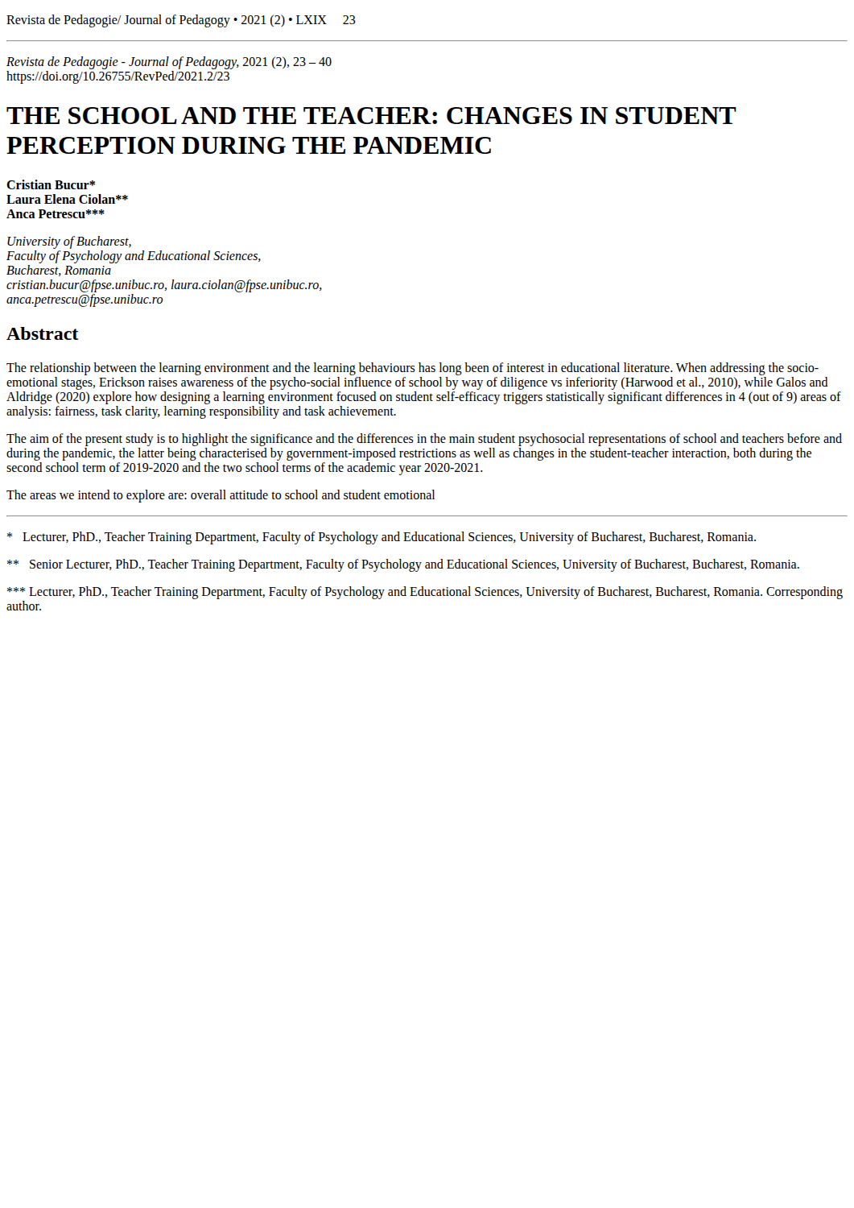Revista de Pedagogie/ Journal of Pedagogy • 2021 (2) • LXIX 23
Revista de Pedagogie - Journal of Pedagogy, 2021 (2), 23 – 40
https://doi.org/10.26755/RevPed/2021.2/23
THE SCHOOL AND THE TEACHER: CHANGES IN STUDENT PERCEPTION DURING THE PANDEMIC
Cristian Bucur*
Laura Elena Ciolan**
Anca Petrescu***
University of Bucharest,
Faculty of Psychology and Educational Sciences,
Bucharest, Romania
cristian.bucur@fpse.unibuc.ro, laura.ciolan@fpse.unibuc.ro,
anca.petrescu@fpse.unibuc.ro
Abstract
The relationship between the learning environment and the learning behaviours has long been of interest in educational literature. When addressing the socio-emotional stages, Erickson raises awareness of the psycho-social influence of school by way of diligence vs inferiority (Harwood et al., 2010), while Galos and Aldridge (2020) explore how designing a learning environment focused on student self-efficacy triggers statistically significant differences in 4 (out of 9) areas of analysis: fairness, task clarity, learning responsibility and task achievement.
The aim of the present study is to highlight the significance and the differences in the main student psychosocial representations of school and teachers before and during the pandemic, the latter being characterised by government-imposed restrictions as well as changes in the student-teacher interaction, both during the second school term of 2019-2020 and the two school terms of the academic year 2020-2021.
The areas we intend to explore are: overall attitude to school and student emotional
* Lecturer, PhD., Teacher Training Department, Faculty of Psychology and Educational Sciences, University of Bucharest, Bucharest, Romania.
** Senior Lecturer, PhD., Teacher Training Department, Faculty of Psychology and Educational Sciences, University of Bucharest, Bucharest, Romania.
*** Lecturer, PhD., Teacher Training Department, Faculty of Psychology and Educational Sciences, University of Bucharest, Bucharest, Romania. Corresponding author.